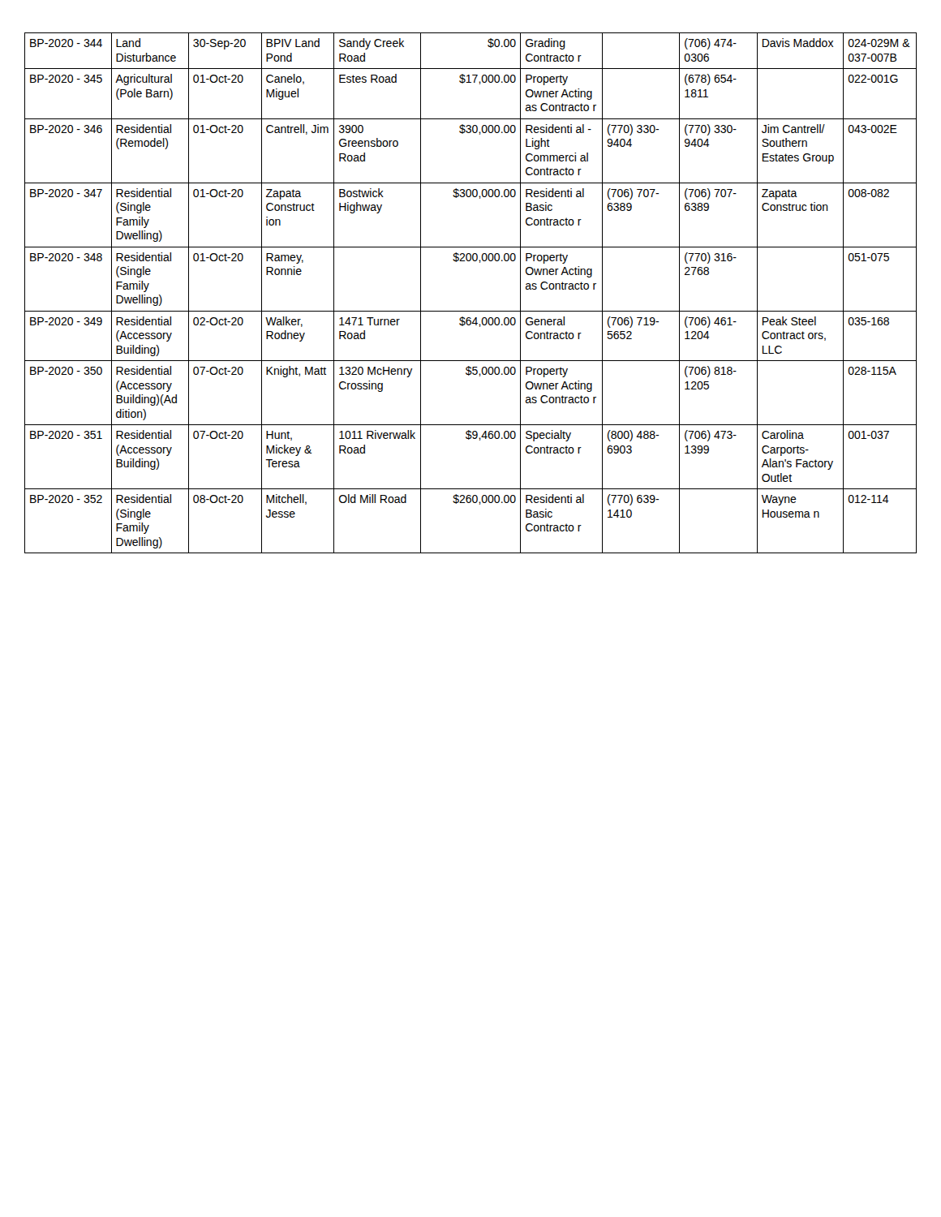| BP-2020 - 344 | Land Disturbance | 30-Sep-20 | BPIV Land Pond | Sandy Creek Road | $0.00 | Grading Contracto r | | (706) 474-0306 | Davis Maddox | 024-029M & 037-007B |
| BP-2020 - 345 | Agricultural (Pole Barn) | 01-Oct-20 | Canelo, Miguel | Estes Road | $17,000.00 | Property Owner Acting as Contracto r | | (678) 654-1811 | | 022-001G |
| BP-2020 - 346 | Residential (Remodel) | 01-Oct-20 | Cantrell, Jim | 3900 Greensboro Road | $30,000.00 | Residenti al - Light Commerci al Contracto r | (770) 330-9404 | (770) 330-9404 | Jim Cantrell/ Southern Estates Group | 043-002E |
| BP-2020 - 347 | Residential (Single Family Dwelling) | 01-Oct-20 | Zapata Construct ion | Bostwick Highway | $300,000.00 | Residenti al Basic Contracto r | (706) 707-6389 | (706) 707-6389 | Zapata Construc tion | 008-082 |
| BP-2020 - 348 | Residential (Single Family Dwelling) | 01-Oct-20 | Ramey, Ronnie | | $200,000.00 | Property Owner Acting as Contracto r | | (770) 316-2768 | | 051-075 |
| BP-2020 - 349 | Residential (Accessory Building) | 02-Oct-20 | Walker, Rodney | 1471 Turner Road | $64,000.00 | General Contracto r | (706) 719-5652 | (706) 461-1204 | Peak Steel Contract ors, LLC | 035-168 |
| BP-2020 - 350 | Residential (Accessory Building)(Ad dition) | 07-Oct-20 | Knight, Matt | 1320 McHenry Crossing | $5,000.00 | Property Owner Acting as Contracto r | | (706) 818-1205 | | 028-115A |
| BP-2020 - 351 | Residential (Accessory Building) | 07-Oct-20 | Hunt, Mickey & Teresa | 1011 Riverwalk Road | $9,460.00 | Specialty Contracto r | (800) 488-6903 | (706) 473-1399 | Carolina Carports-Alan's Factory Outlet | 001-037 |
| BP-2020 - 352 | Residential (Single Family Dwelling) | 08-Oct-20 | Mitchell, Jesse | Old Mill Road | $260,000.00 | Residenti al Basic Contracto r | (770) 639-1410 | | Wayne Housema n | 012-114 |